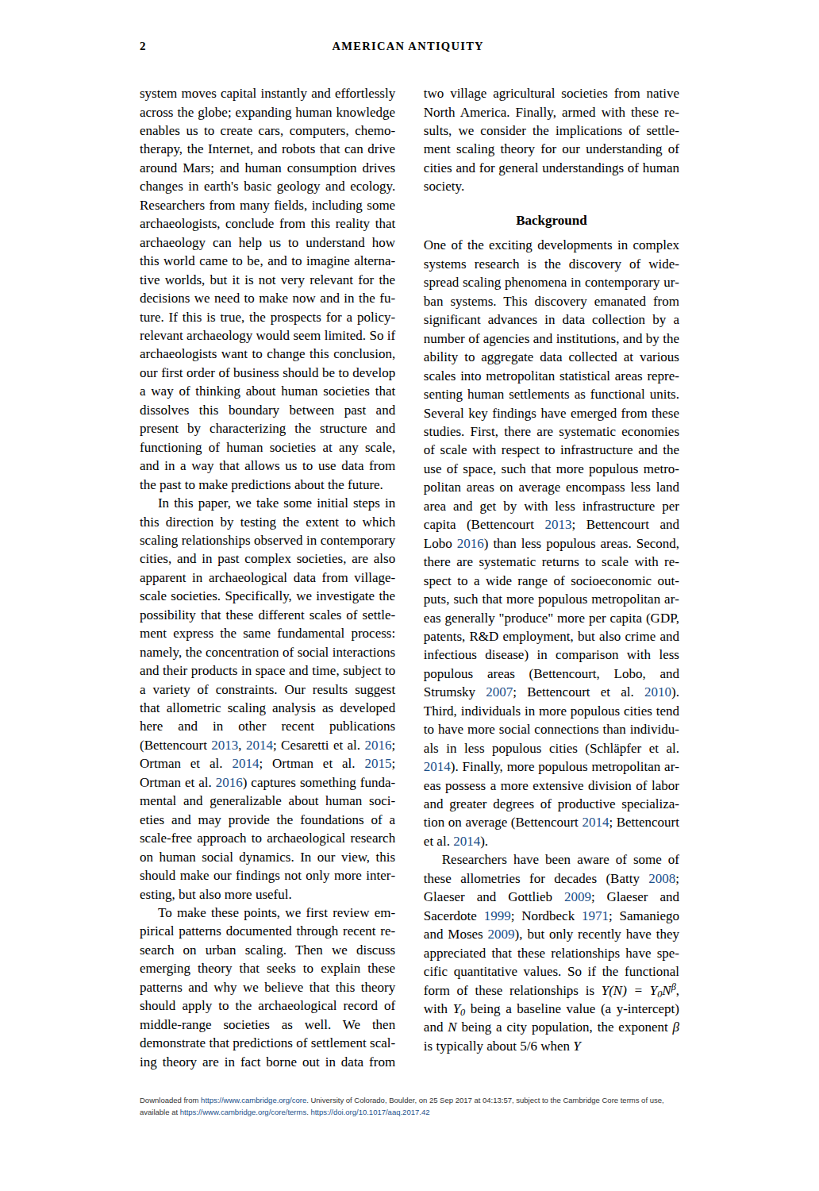2 American Antiquity
system moves capital instantly and effortlessly across the globe; expanding human knowledge enables us to create cars, computers, chemotherapy, the Internet, and robots that can drive around Mars; and human consumption drives changes in earth's basic geology and ecology. Researchers from many fields, including some archaeologists, conclude from this reality that archaeology can help us to understand how this world came to be, and to imagine alternative worlds, but it is not very relevant for the decisions we need to make now and in the future. If this is true, the prospects for a policy-relevant archaeology would seem limited. So if archaeologists want to change this conclusion, our first order of business should be to develop a way of thinking about human societies that dissolves this boundary between past and present by characterizing the structure and functioning of human societies at any scale, and in a way that allows us to use data from the past to make predictions about the future.
In this paper, we take some initial steps in this direction by testing the extent to which scaling relationships observed in contemporary cities, and in past complex societies, are also apparent in archaeological data from village-scale societies. Specifically, we investigate the possibility that these different scales of settlement express the same fundamental process: namely, the concentration of social interactions and their products in space and time, subject to a variety of constraints. Our results suggest that allometric scaling analysis as developed here and in other recent publications (Bettencourt 2013, 2014; Cesaretti et al. 2016; Ortman et al. 2014; Ortman et al. 2015; Ortman et al. 2016) captures something fundamental and generalizable about human societies and may provide the foundations of a scale-free approach to archaeological research on human social dynamics. In our view, this should make our findings not only more interesting, but also more useful.
To make these points, we first review empirical patterns documented through recent research on urban scaling. Then we discuss emerging theory that seeks to explain these patterns and why we believe that this theory should apply to the archaeological record of middle-range societies as well. We then demonstrate that predictions of settlement scaling theory are in fact borne out in data from two village agricultural societies from native North America. Finally, armed with these results, we consider the implications of settlement scaling theory for our understanding of cities and for general understandings of human society.
Background
One of the exciting developments in complex systems research is the discovery of widespread scaling phenomena in contemporary urban systems. This discovery emanated from significant advances in data collection by a number of agencies and institutions, and by the ability to aggregate data collected at various scales into metropolitan statistical areas representing human settlements as functional units. Several key findings have emerged from these studies. First, there are systematic economies of scale with respect to infrastructure and the use of space, such that more populous metropolitan areas on average encompass less land area and get by with less infrastructure per capita (Bettencourt 2013; Bettencourt and Lobo 2016) than less populous areas. Second, there are systematic returns to scale with respect to a wide range of socioeconomic outputs, such that more populous metropolitan areas generally "produce" more per capita (GDP, patents, R&D employment, but also crime and infectious disease) in comparison with less populous areas (Bettencourt, Lobo, and Strumsky 2007; Bettencourt et al. 2010). Third, individuals in more populous cities tend to have more social connections than individuals in less populous cities (Schläpfer et al. 2014). Finally, more populous metropolitan areas possess a more extensive division of labor and greater degrees of productive specialization on average (Bettencourt 2014; Bettencourt et al. 2014).
Researchers have been aware of some of these allometries for decades (Batty 2008; Glaeser and Gottlieb 2009; Glaeser and Sacerdote 1999; Nordbeck 1971; Samaniego and Moses 2009), but only recently have they appreciated that these relationships have specific quantitative values. So if the functional form of these relationships is Y(N) = Y0Nβ, with Y0 being a baseline value (a y-intercept) and N being a city population, the exponent β is typically about 5/6 when Y
Downloaded from https://www.cambridge.org/core. University of Colorado, Boulder, on 25 Sep 2017 at 04:13:57, subject to the Cambridge Core terms of use, available at https://www.cambridge.org/core/terms. https://doi.org/10.1017/aaq.2017.42